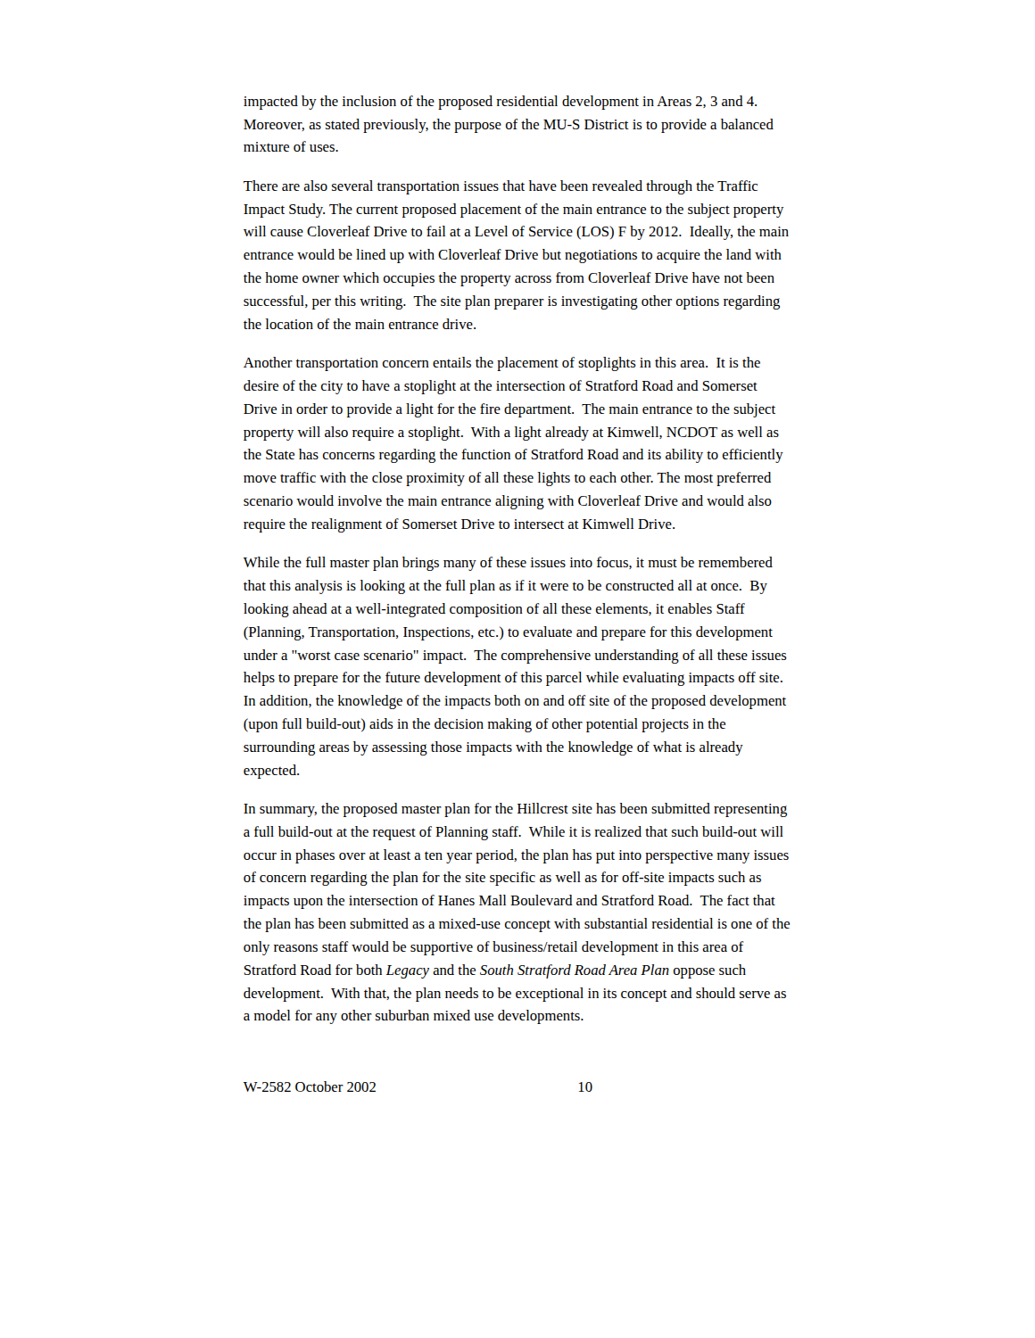impacted by the inclusion of the proposed residential development in Areas 2, 3 and 4. Moreover, as stated previously, the purpose of the MU-S District is to provide a balanced mixture of uses.
There are also several transportation issues that have been revealed through the Traffic Impact Study. The current proposed placement of the main entrance to the subject property will cause Cloverleaf Drive to fail at a Level of Service (LOS) F by 2012. Ideally, the main entrance would be lined up with Cloverleaf Drive but negotiations to acquire the land with the home owner which occupies the property across from Cloverleaf Drive have not been successful, per this writing. The site plan preparer is investigating other options regarding the location of the main entrance drive.
Another transportation concern entails the placement of stoplights in this area. It is the desire of the city to have a stoplight at the intersection of Stratford Road and Somerset Drive in order to provide a light for the fire department. The main entrance to the subject property will also require a stoplight. With a light already at Kimwell, NCDOT as well as the State has concerns regarding the function of Stratford Road and its ability to efficiently move traffic with the close proximity of all these lights to each other. The most preferred scenario would involve the main entrance aligning with Cloverleaf Drive and would also require the realignment of Somerset Drive to intersect at Kimwell Drive.
While the full master plan brings many of these issues into focus, it must be remembered that this analysis is looking at the full plan as if it were to be constructed all at once. By looking ahead at a well-integrated composition of all these elements, it enables Staff (Planning, Transportation, Inspections, etc.) to evaluate and prepare for this development under a "worst case scenario" impact. The comprehensive understanding of all these issues helps to prepare for the future development of this parcel while evaluating impacts off site. In addition, the knowledge of the impacts both on and off site of the proposed development (upon full build-out) aids in the decision making of other potential projects in the surrounding areas by assessing those impacts with the knowledge of what is already expected.
In summary, the proposed master plan for the Hillcrest site has been submitted representing a full build-out at the request of Planning staff. While it is realized that such build-out will occur in phases over at least a ten year period, the plan has put into perspective many issues of concern regarding the plan for the site specific as well as for off-site impacts such as impacts upon the intersection of Hanes Mall Boulevard and Stratford Road. The fact that the plan has been submitted as a mixed-use concept with substantial residential is one of the only reasons staff would be supportive of business/retail development in this area of Stratford Road for both Legacy and the South Stratford Road Area Plan oppose such development. With that, the plan needs to be exceptional in its concept and should serve as a model for any other suburban mixed use developments.
W-2582 October 2002 10